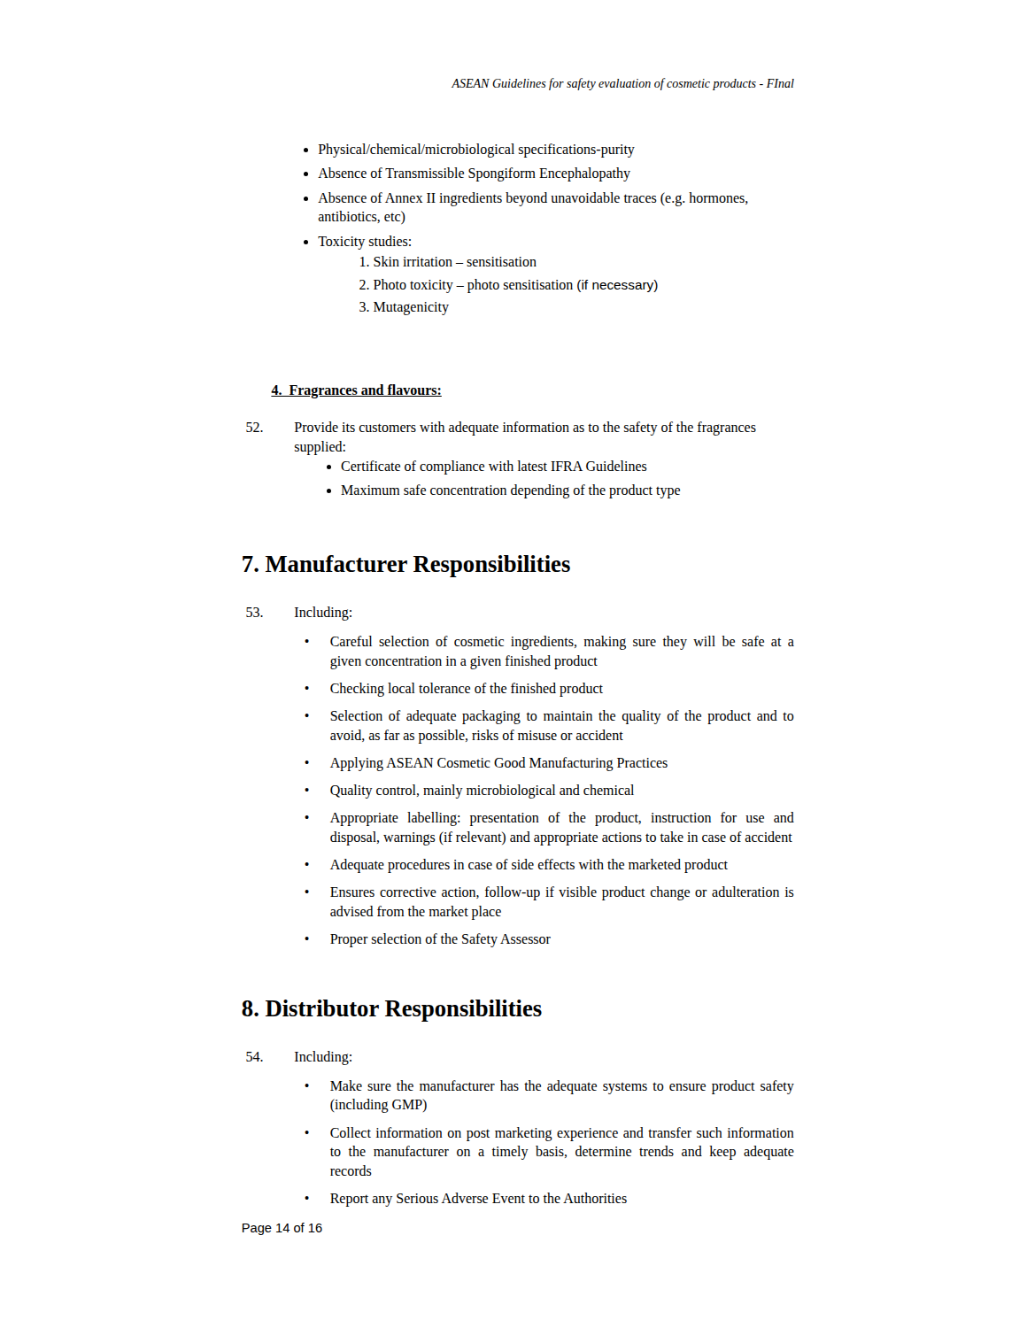ASEAN Guidelines for safety evaluation of cosmetic products - FInal
Physical/chemical/microbiological specifications-purity
Absence of Transmissible Spongiform Encephalopathy
Absence of Annex II ingredients beyond unavoidable traces (e.g. hormones, antibiotics, etc)
Toxicity studies:
Skin irritation – sensitisation
Photo toxicity – photo sensitisation (if necessary)
Mutagenicity
4. Fragrances and flavours:
52.
Provide its customers with adequate information as to the safety of the fragrances supplied:
Certificate of compliance with latest IFRA Guidelines
Maximum safe concentration depending of the product type
7. Manufacturer Responsibilities
53.
Including:
Careful selection of cosmetic ingredients, making sure they will be safe at a given concentration in a given finished product
Checking local tolerance of the finished product
Selection of adequate packaging to maintain the quality of the product and to avoid, as far as possible, risks of misuse or accident
Applying ASEAN Cosmetic Good Manufacturing Practices
Quality control, mainly microbiological and chemical
Appropriate labelling: presentation of the product, instruction for use and disposal, warnings (if relevant) and appropriate actions to take in case of accident
Adequate procedures in case of side effects with the marketed product
Ensures corrective action, follow-up if visible product change or adulteration is advised from the market place
Proper selection of the Safety Assessor
8. Distributor Responsibilities
54.
Including:
Make sure the manufacturer has the adequate systems to ensure product safety (including GMP)
Collect information on post marketing experience and transfer such information to the manufacturer on a timely basis, determine trends and keep adequate records
Report any Serious Adverse Event to the Authorities
Page 14 of 16